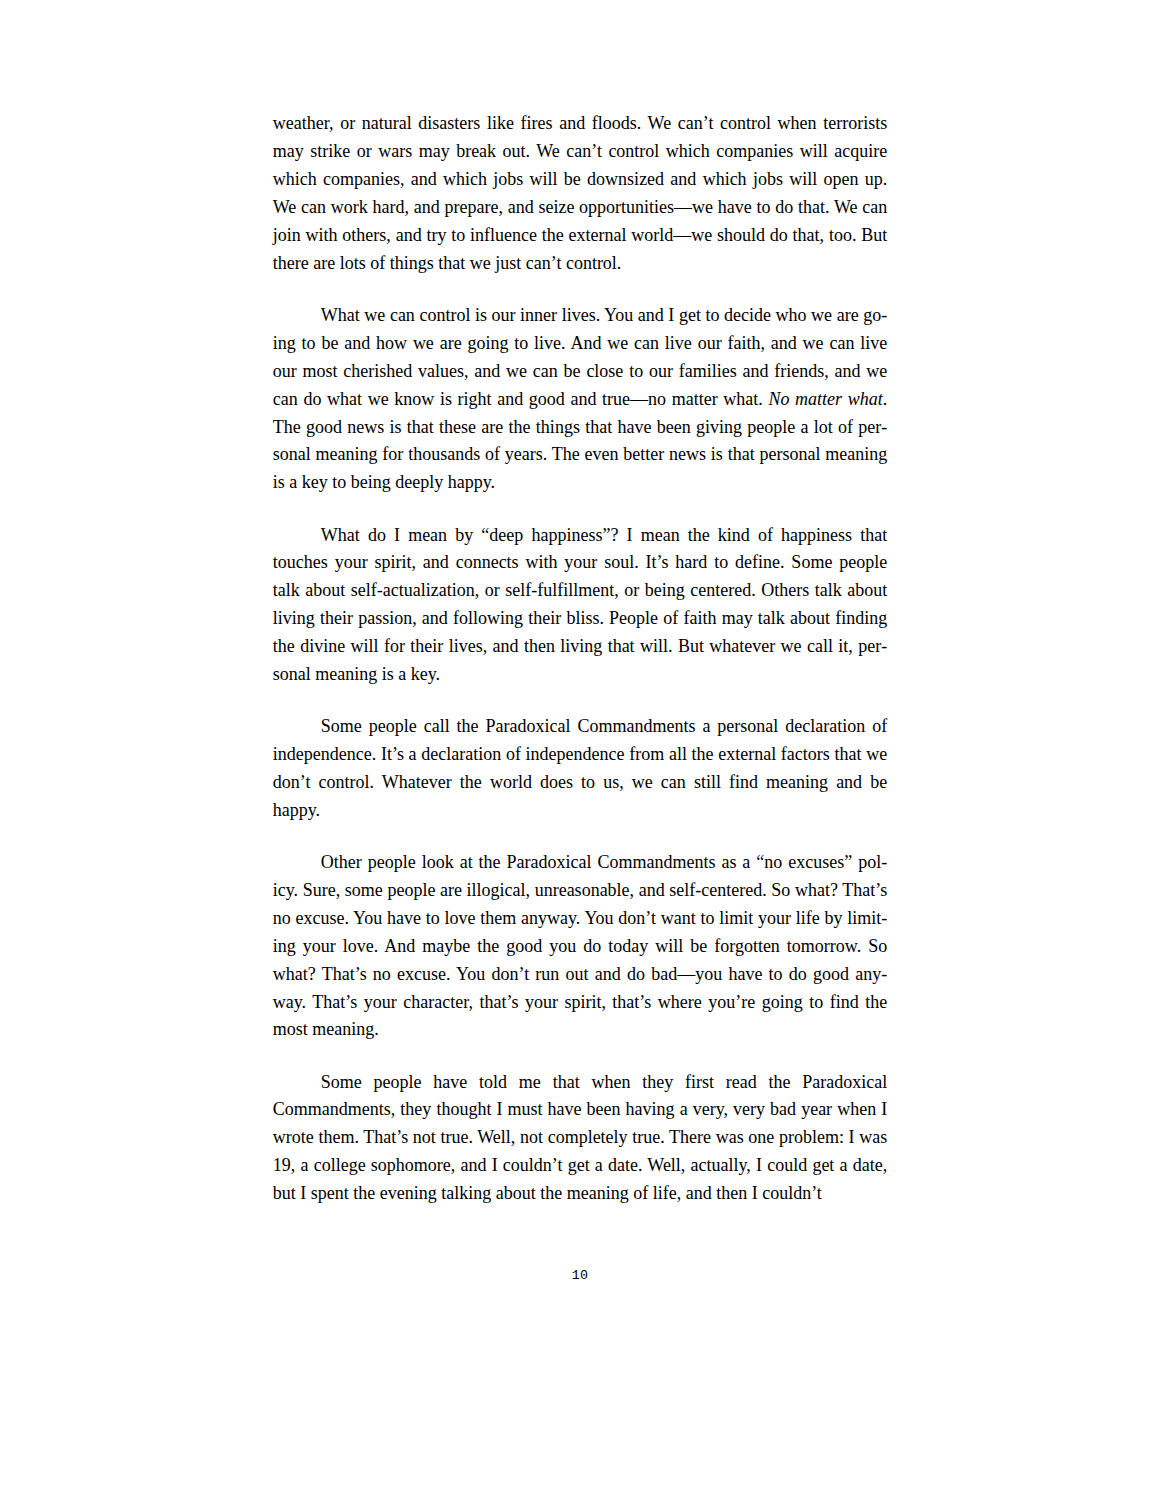weather, or natural disasters like fires and floods. We can’t control when terrorists may strike or wars may break out. We can’t control which companies will acquire which companies, and which jobs will be downsized and which jobs will open up. We can work hard, and prepare, and seize opportunities—we have to do that. We can join with others, and try to influence the external world—we should do that, too. But there are lots of things that we just can’t control.
What we can control is our inner lives. You and I get to decide who we are going to be and how we are going to live. And we can live our faith, and we can live our most cherished values, and we can be close to our families and friends, and we can do what we know is right and good and true—no matter what. No matter what. The good news is that these are the things that have been giving people a lot of personal meaning for thousands of years. The even better news is that personal meaning is a key to being deeply happy.
What do I mean by “deep happiness”? I mean the kind of happiness that touches your spirit, and connects with your soul. It’s hard to define. Some people talk about self-actualization, or self-fulfillment, or being centered. Others talk about living their passion, and following their bliss. People of faith may talk about finding the divine will for their lives, and then living that will. But whatever we call it, personal meaning is a key.
Some people call the Paradoxical Commandments a personal declaration of independence. It’s a declaration of independence from all the external factors that we don’t control. Whatever the world does to us, we can still find meaning and be happy.
Other people look at the Paradoxical Commandments as a “no excuses” policy. Sure, some people are illogical, unreasonable, and self-centered. So what? That’s no excuse. You have to love them anyway. You don’t want to limit your life by limiting your love. And maybe the good you do today will be forgotten tomorrow. So what? That’s no excuse. You don’t run out and do bad—you have to do good anyway. That’s your character, that’s your spirit, that’s where you’re going to find the most meaning.
Some people have told me that when they first read the Paradoxical Commandments, they thought I must have been having a very, very bad year when I wrote them. That’s not true. Well, not completely true. There was one problem: I was 19, a college sophomore, and I couldn’t get a date. Well, actually, I could get a date, but I spent the evening talking about the meaning of life, and then I couldn’t
10